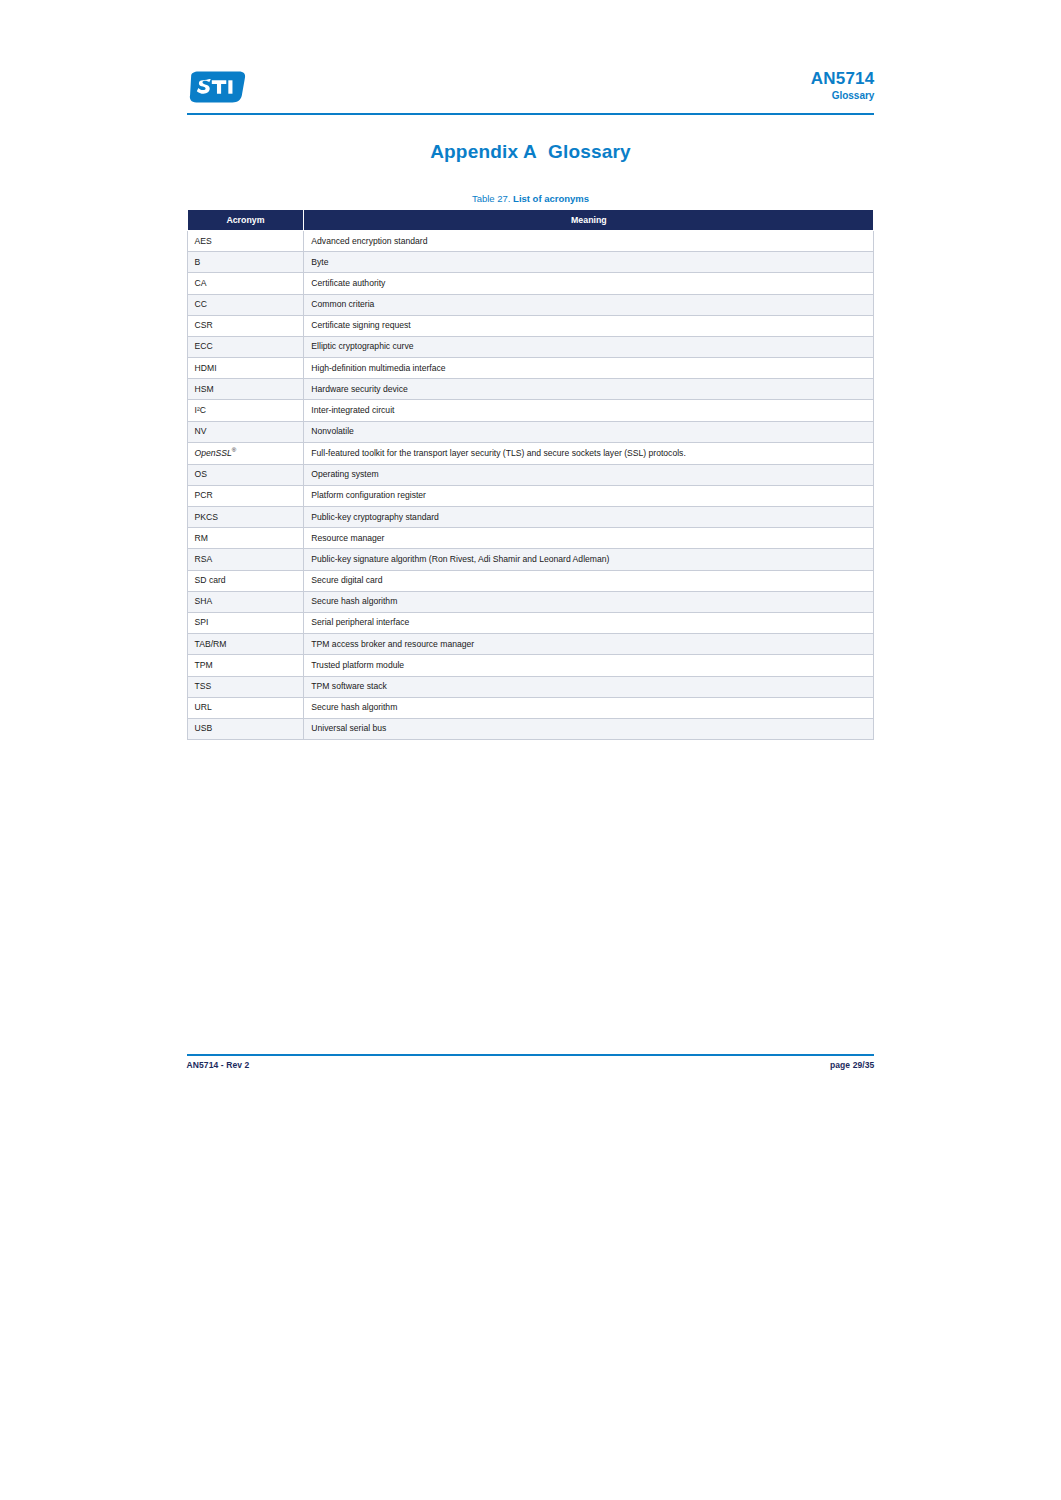AN5714
Glossary
Appendix A Glossary
Table 27. List of acronyms
| Acronym | Meaning |
| --- | --- |
| AES | Advanced encryption standard |
| B | Byte |
| CA | Certificate authority |
| CC | Common criteria |
| CSR | Certificate signing request |
| ECC | Elliptic cryptographic curve |
| HDMI | High-definition multimedia interface |
| HSM | Hardware security device |
| I²C | Inter-integrated circuit |
| NV | Nonvolatile |
| OpenSSL ® | Full-featured toolkit for the transport layer security (TLS) and secure sockets layer (SSL) protocols. |
| OS | Operating system |
| PCR | Platform configuration register |
| PKCS | Public-key cryptography standard |
| RM | Resource manager |
| RSA | Public-key signature algorithm (Ron Rivest, Adi Shamir and Leonard Adleman) |
| SD card | Secure digital card |
| SHA | Secure hash algorithm |
| SPI | Serial peripheral interface |
| TAB/RM | TPM access broker and resource manager |
| TPM | Trusted platform module |
| TSS | TPM software stack |
| URL | Secure hash algorithm |
| USB | Universal serial bus |
AN5714 - Rev 2
page 29/35